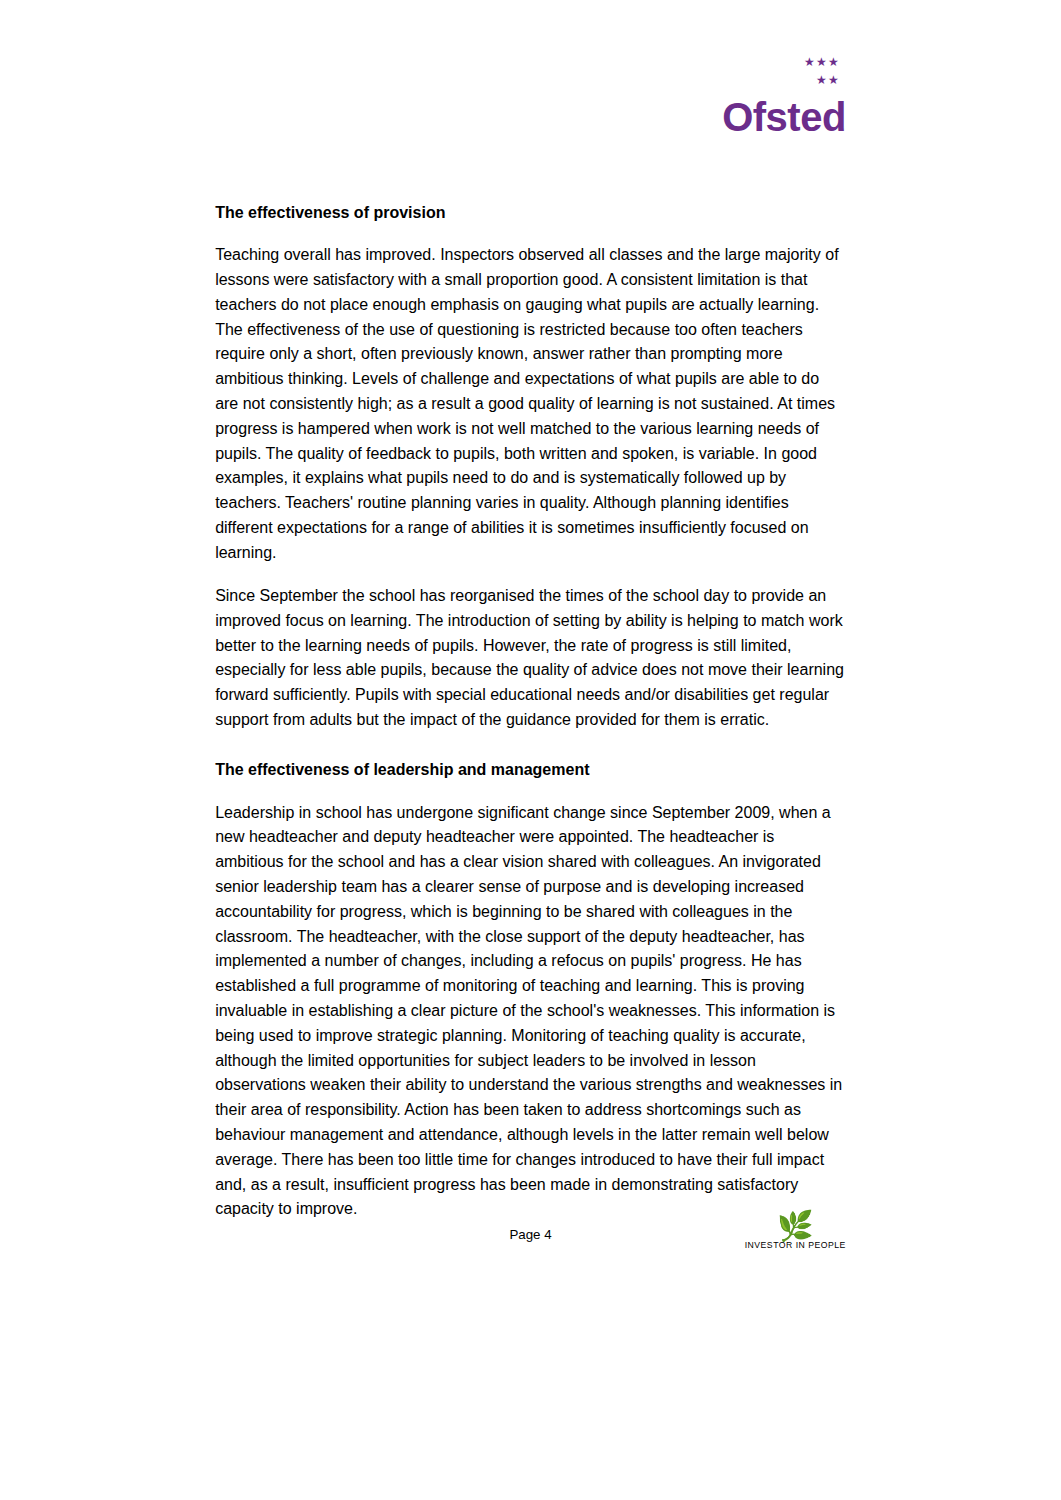★★★
★★ Ofsted
The effectiveness of provision
Teaching overall has improved. Inspectors observed all classes and the large majority of lessons were satisfactory with a small proportion good. A consistent limitation is that teachers do not place enough emphasis on gauging what pupils are actually learning. The effectiveness of the use of questioning is restricted because too often teachers require only a short, often previously known, answer rather than prompting more ambitious thinking. Levels of challenge and expectations of what pupils are able to do are not consistently high; as a result a good quality of learning is not sustained. At times progress is hampered when work is not well matched to the various learning needs of pupils. The quality of feedback to pupils, both written and spoken, is variable. In good examples, it explains what pupils need to do and is systematically followed up by teachers. Teachers' routine planning varies in quality. Although planning identifies different expectations for a range of abilities it is sometimes insufficiently focused on learning.
Since September the school has reorganised the times of the school day to provide an improved focus on learning. The introduction of setting by ability is helping to match work better to the learning needs of pupils. However, the rate of progress is still limited, especially for less able pupils, because the quality of advice does not move their learning forward sufficiently. Pupils with special educational needs and/or disabilities get regular support from adults but the impact of the guidance provided for them is erratic.
The effectiveness of leadership and management
Leadership in school has undergone significant change since September 2009, when a new headteacher and deputy headteacher were appointed. The headteacher is ambitious for the school and has a clear vision shared with colleagues. An invigorated senior leadership team has a clearer sense of purpose and is developing increased accountability for progress, which is beginning to be shared with colleagues in the classroom. The headteacher, with the close support of the deputy headteacher, has implemented a number of changes, including a refocus on pupils' progress. He has established a full programme of monitoring of teaching and learning. This is proving invaluable in establishing a clear picture of the school's weaknesses. This information is being used to improve strategic planning. Monitoring of teaching quality is accurate, although the limited opportunities for subject leaders to be involved in lesson observations weaken their ability to understand the various strengths and weaknesses in their area of responsibility. Action has been taken to address shortcomings such as behaviour management and attendance, although levels in the latter remain well below average. There has been too little time for changes introduced to have their full impact and, as a result, insufficient progress has been made in demonstrating satisfactory capacity to improve.
Page 4
🌿 INVESTOR IN PEOPLE